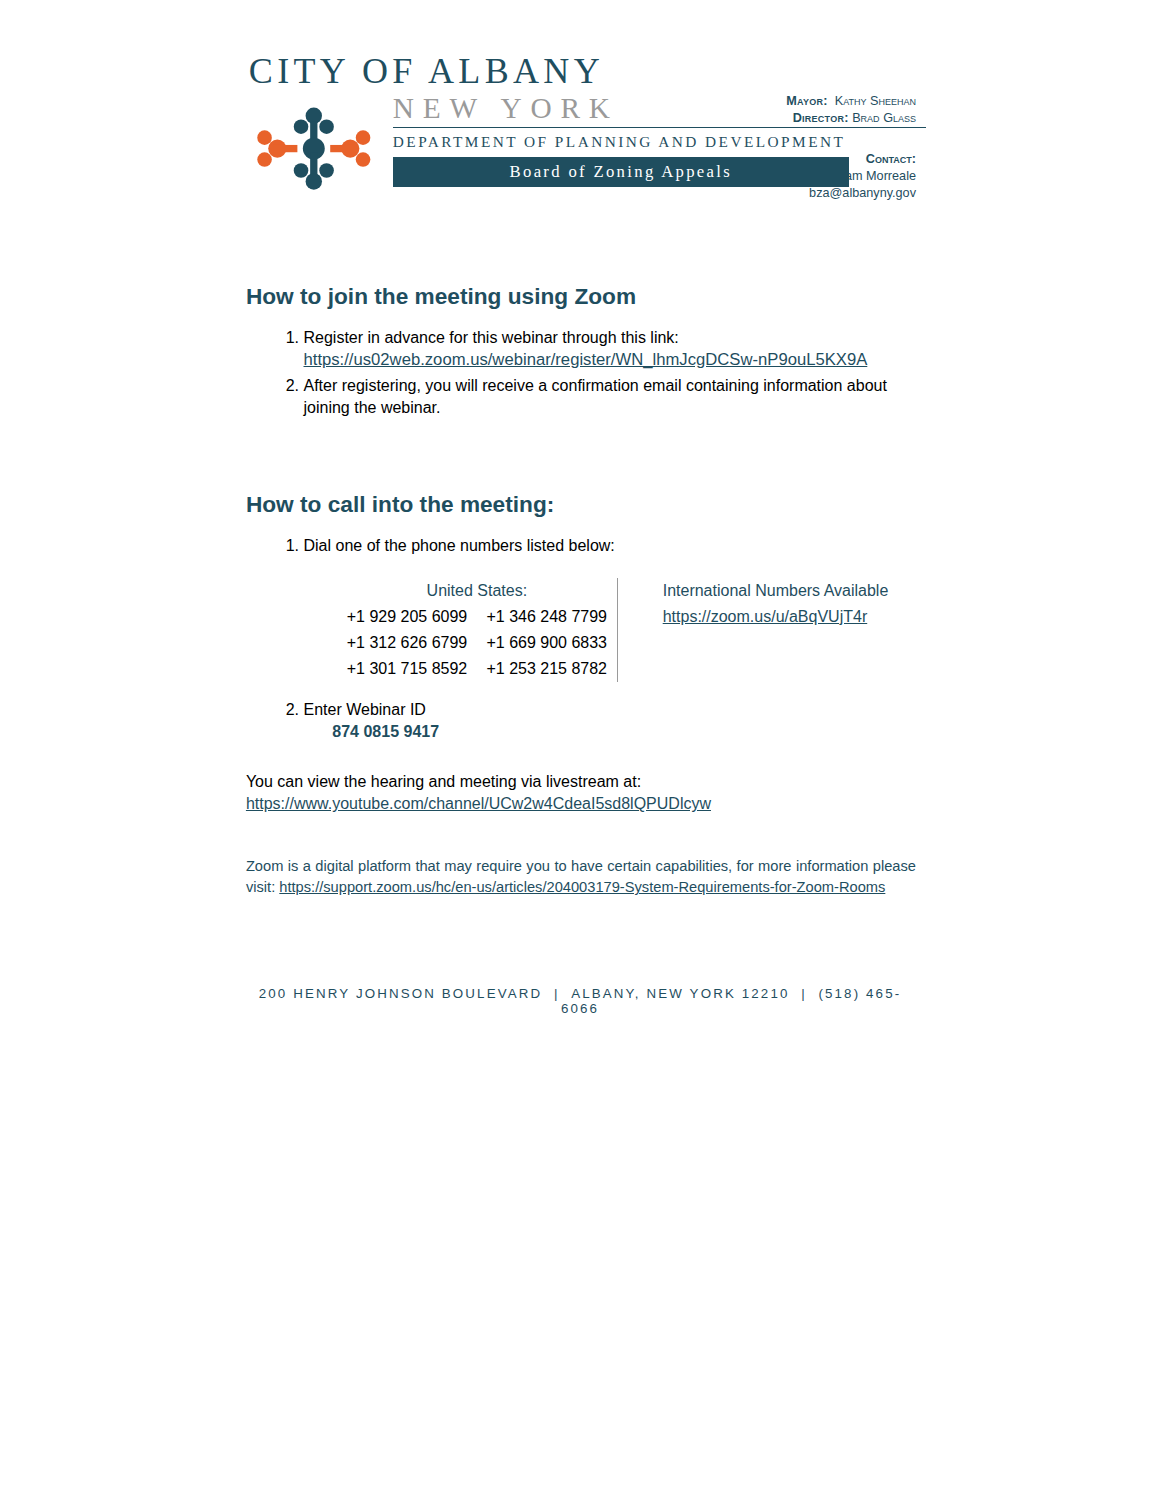Mayor: Kathy Sheehan
Director: Brad Glass
Contact:
Sam Morreale
bza@albanyny.gov
CITY OF ALBANY
NEW YORK
DEPARTMENT OF PLANNING AND DEVELOPMENT
Board of Zoning Appeals
How to join the meeting using Zoom
Register in advance for this webinar through this link:
https://us02web.zoom.us/webinar/register/WN_lhmJcgDCSw-nP9ouL5KX9A
After registering, you will receive a confirmation email containing information about joining the webinar.
How to call into the meeting:
Dial one of the phone numbers listed below:
| United States: | | International Numbers Available |
| +1 929 205 6099 | +1 346 248 7799 | | https://zoom.us/u/aBqVUjT4r |
| +1 312 626 6799 | +1 669 900 6833 | |
| +1 301 715 8592 | +1 253 215 8782 | |
Enter Webinar ID
874 0815 9417
You can view the hearing and meeting via livestream at:
https://www.youtube.com/channel/UCw2w4CdeaI5sd8lQPUDlcyw
Zoom is a digital platform that may require you to have certain capabilities, for more information please visit: https://support.zoom.us/hc/en-us/articles/204003179-System-Requirements-for-Zoom-Rooms
200 HENRY JOHNSON BOULEVARD | ALBANY, NEW YORK 12210 | (518) 465-6066